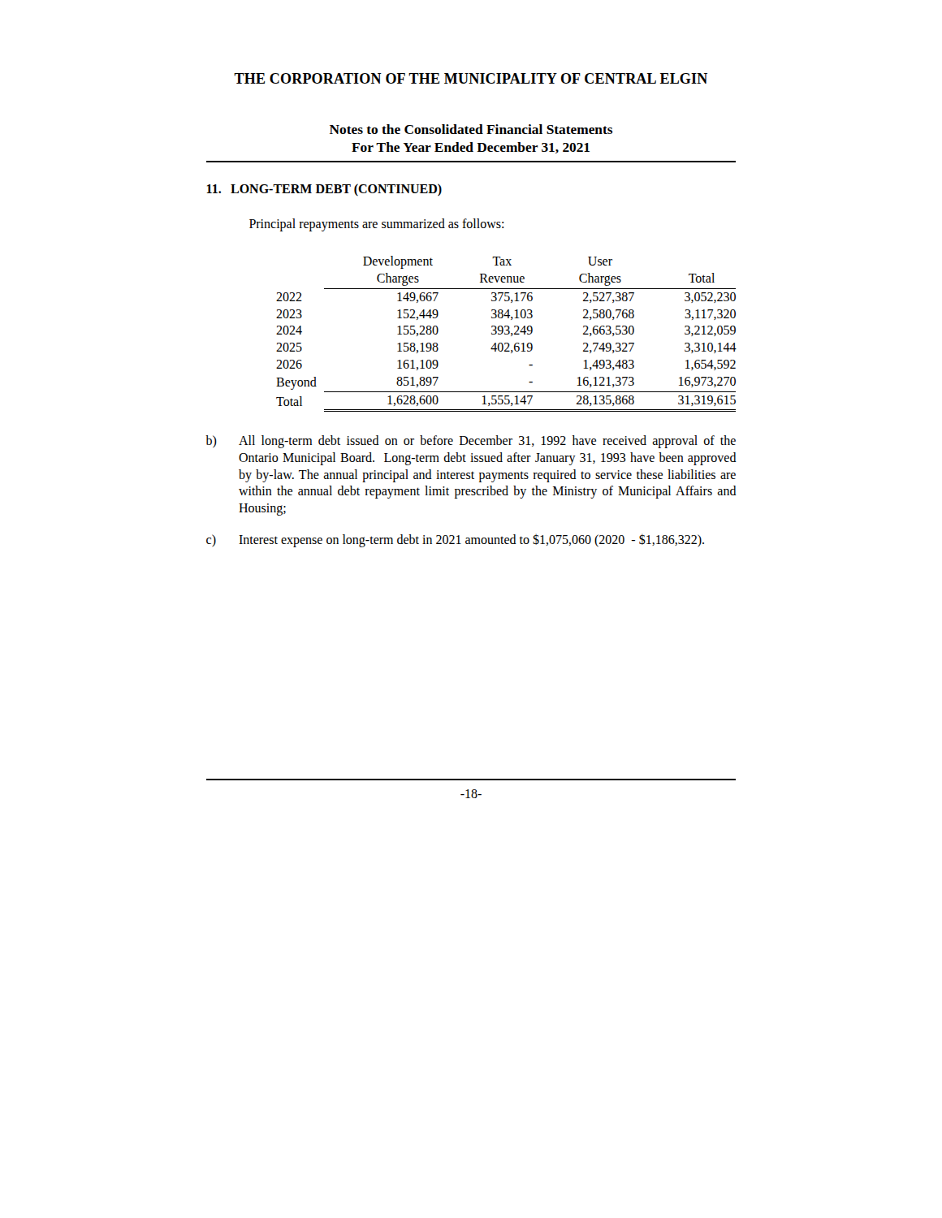THE CORPORATION OF THE MUNICIPALITY OF CENTRAL ELGIN
Notes to the Consolidated Financial Statements
For The Year Ended December 31, 2021
11. LONG-TERM DEBT (CONTINUED)
Principal repayments are summarized as follows:
| | Development | Tax | User | |
| --- | --- | --- | --- | --- |
| | Charges | Revenue | Charges | Total |
| 2022 | 149,667 | 375,176 | 2,527,387 | 3,052,230 |
| 2023 | 152,449 | 384,103 | 2,580,768 | 3,117,320 |
| 2024 | 155,280 | 393,249 | 2,663,530 | 3,212,059 |
| 2025 | 158,198 | 402,619 | 2,749,327 | 3,310,144 |
| 2026 | 161,109 | - | 1,493,483 | 1,654,592 |
| Beyond | 851,897 | - | 16,121,373 | 16,973,270 |
| Total | 1,628,600 | 1,555,147 | 28,135,868 | 31,319,615 |
b) All long-term debt issued on or before December 31, 1992 have received approval of the Ontario Municipal Board. Long-term debt issued after January 31, 1993 have been approved by by-law. The annual principal and interest payments required to service these liabilities are within the annual debt repayment limit prescribed by the Ministry of Municipal Affairs and Housing;
c) Interest expense on long-term debt in 2021 amounted to $1,075,060 (2020 - $1,186,322).
-18-